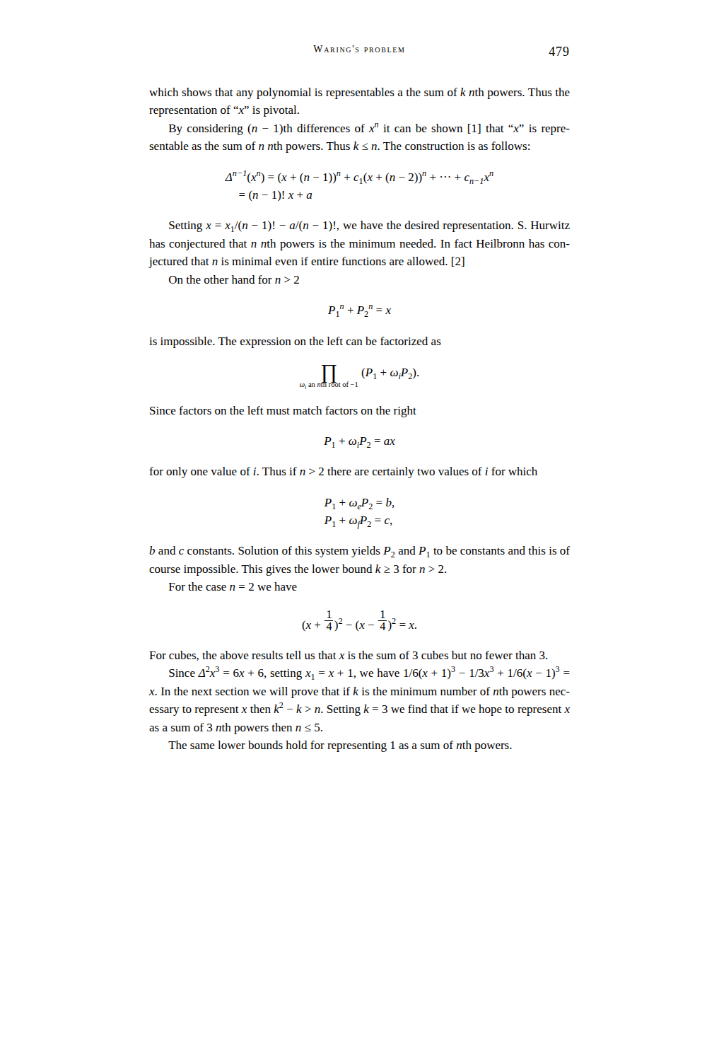Waring's problem 479
which shows that any polynomial is representables a the sum of k nth powers. Thus the representation of “x” is pivotal.
By considering (n − 1)th differences of xn it can be shown [1] that “x” is representable as the sum of n nth powers. Thus k ≤ n. The construction is as follows:
Δn−1(xn) = (x + (n − 1))n + c1(x + (n − 2))n + ··· + cn−1xn
= (n − 1)! x + a
Setting x = x1/(n − 1)! − a/(n − 1)!, we have the desired representation. S. Hurwitz has conjectured that n nth powers is the minimum needed. In fact Heilbronn has conjectured that n is minimal even if entire functions are allowed. [2]
On the other hand for n > 2
P1n + P2n = x
is impossible. The expression on the left can be factorized as
∏ ωi an nth root of −1 (P1 + ωiP2).
Since factors on the left must match factors on the right
P1 + ωiP2 = ax
for only one value of i. Thus if n > 2 there are certainly two values of i for which
P1 + ωeP2 = b,
P1 + ωfP2 = c,
b and c constants. Solution of this system yields P2 and P1 to be constants and this is of course impossible. This gives the lower bound k ≥ 3 for n > 2.
For the case n = 2 we have
(x + 14)2 − (x − 14)2 = x.
For cubes, the above results tell us that x is the sum of 3 cubes but no fewer than 3.
Since Δ2x3 = 6x + 6, setting x1 = x + 1, we have 1/6(x + 1)3 − 1/3x3 + 1/6(x − 1)3 = x. In the next section we will prove that if k is the minimum number of nth powers necessary to represent x then k2 − k > n. Setting k = 3 we find that if we hope to represent x as a sum of 3 nth powers then n ≤ 5.
The same lower bounds hold for representing 1 as a sum of nth powers.